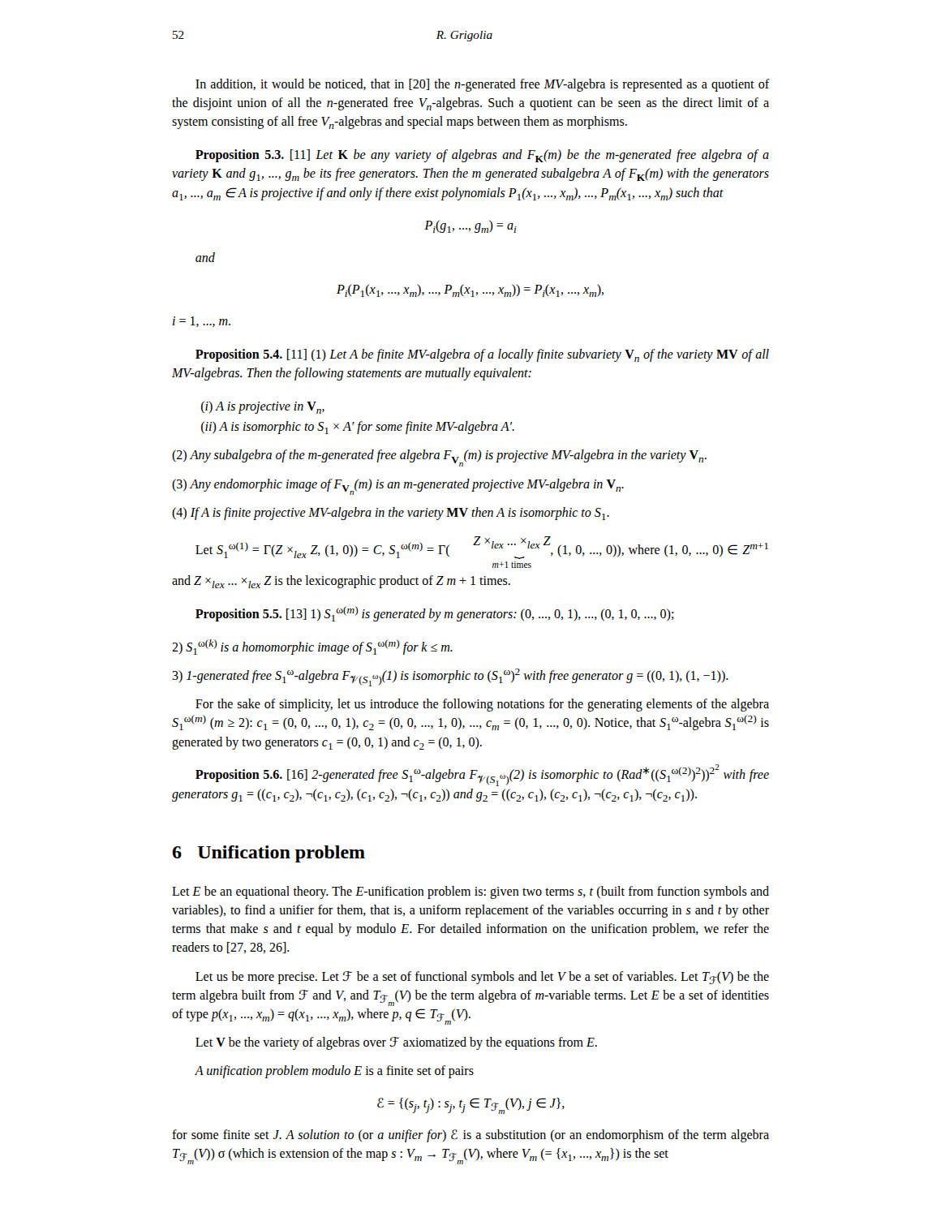52 R. Grigolia
In addition, it would be noticed, that in [20] the n-generated free MV-algebra is represented as a quotient of the disjoint union of all the n-generated free Vn-algebras. Such a quotient can be seen as the direct limit of a system consisting of all free Vn-algebras and special maps between them as morphisms.
Proposition 5.3. [11] Let K be any variety of algebras and FK(m) be the m-generated free algebra of a variety K and g1, ..., gm be its free generators. Then the m generated subalgebra A of FK(m) with the generators a1, ..., am ∈ A is projective if and only if there exist polynomials P1(x1, ..., xm), ..., Pm(x1, ..., xm) such that
Pi(g1, ..., gm) = ai
and
Pi(P1(x1, ..., xm), ..., Pm(x1, ..., xm)) = Pi(x1, ..., xm),
i = 1, ..., m.
Proposition 5.4. [11] (1) Let A be finite MV-algebra of a locally finite subvariety Vn of the variety MV of all MV-algebras. Then the following statements are mutually equivalent:
(i) A is projective in Vn,
(ii) A is isomorphic to S1 × A′ for some finite MV-algebra A′.
(2) Any subalgebra of the m-generated free algebra FVn(m) is projective MV-algebra in the variety Vn.
(3) Any endomorphic image of FVn(m) is an m-generated projective MV-algebra in Vn.
(4) If A is finite projective MV-algebra in the variety MV then A is isomorphic to S1.
Let S1ω(1) = Γ(Z ×lex Z, (1, 0)) = C, S1ω(m) = Γ(Z ×lex ... ×lex Z⏟m+1 times, (1, 0, ..., 0)), where (1, 0, ..., 0) ∈ Zm+1 and Z ×lex ... ×lex Z is the lexicographic product of Z m + 1 times.
Proposition 5.5. [13] 1) S1ω(m) is generated by m generators: (0, ..., 0, 1), ..., (0, 1, 0, ..., 0);
2) S1ω(k) is a homomorphic image of S1ω(m) for k ≤ m.
3) 1-generated free S1ω-algebra F𝒱(S1ω)(1) is isomorphic to (S1ω)2 with free generator g = ((0, 1), (1, −1)).
For the sake of simplicity, let us introduce the following notations for the generating elements of the algebra S1ω(m) (m ≥ 2): c1 = (0, 0, ..., 0, 1), c2 = (0, 0, ..., 1, 0), ..., cm = (0, 1, ..., 0, 0). Notice, that S1ω-algebra S1ω(2) is generated by two generators c1 = (0, 0, 1) and c2 = (0, 1, 0).
Proposition 5.6. [16] 2-generated free S1ω-algebra F𝒱(S1ω)(2) is isomorphic to (Rad∗((S1ω(2))2))22 with free generators g1 = ((c1, c2), ¬(c1, c2), (c1, c2), ¬(c1, c2)) and g2 = ((c2, c1), (c2, c1), ¬(c2, c1), ¬(c2, c1)).
6 Unification problem
Let E be an equational theory. The E-unification problem is: given two terms s, t (built from function symbols and variables), to find a unifier for them, that is, a uniform replacement of the variables occurring in s and t by other terms that make s and t equal by modulo E. For detailed information on the unification problem, we refer the readers to [27, 28, 26].
Let us be more precise. Let ℱ be a set of functional symbols and let V be a set of variables. Let Tℱ(V) be the term algebra built from ℱ and V, and Tℱm(V) be the term algebra of m-variable terms. Let E be a set of identities of type p(x1, ..., xm) = q(x1, ..., xm), where p, q ∈ Tℱm(V).
Let V be the variety of algebras over ℱ axiomatized by the equations from E.
A unification problem modulo E is a finite set of pairs
ℰ = {(sj, tj) : sj, tj ∈ Tℱm(V), j ∈ J},
for some finite set J. A solution to (or a unifier for) ℰ is a substitution (or an endomorphism of the term algebra Tℱm(V)) σ (which is extension of the map s : Vm → Tℱm(V), where Vm (= {x1, ..., xm}) is the set